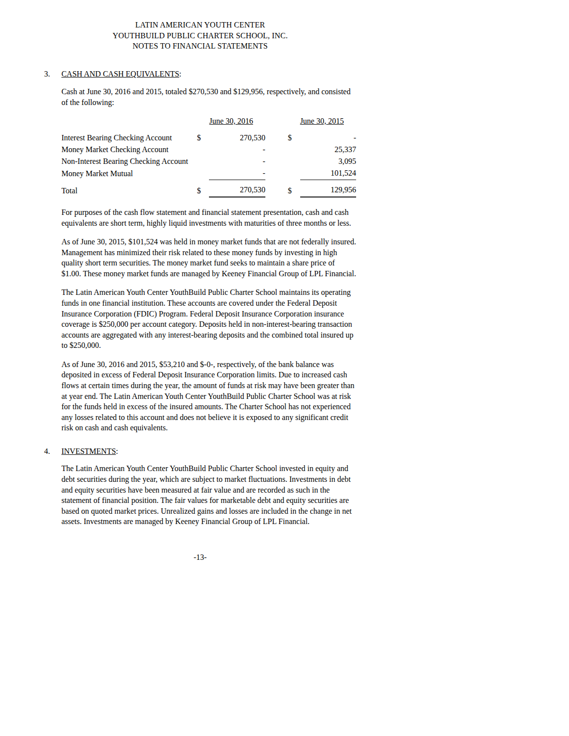Latin American Youth Center
YouthBuild Public Charter School, Inc.
Notes to Financial Statements
3. Cash and Cash Equivalents:
Cash at June 30, 2016 and 2015, totaled $270,530 and $129,956, respectively, and consisted of the following:
| | June 30, 2016 | | June 30, 2015 |
| --- | --- | --- | --- |
| Interest Bearing Checking Account | $ | 270,530 | | $ | - |
| Money Market Checking Account | | - | | | 25,337 |
| Non-Interest Bearing Checking Account | | - | | | 3,095 |
| Money Market Mutual | | - | | | 101,524 |
| Total | $ | 270,530 | | $ | 129,956 |
For purposes of the cash flow statement and financial statement presentation, cash and cash equivalents are short term, highly liquid investments with maturities of three months or less.
As of June 30, 2015, $101,524 was held in money market funds that are not federally insured. Management has minimized their risk related to these money funds by investing in high quality short term securities. The money market fund seeks to maintain a share price of $1.00. These money market funds are managed by Keeney Financial Group of LPL Financial.
The Latin American Youth Center YouthBuild Public Charter School maintains its operating funds in one financial institution. These accounts are covered under the Federal Deposit Insurance Corporation (FDIC) Program. Federal Deposit Insurance Corporation insurance coverage is $250,000 per account category. Deposits held in non-interest-bearing transaction accounts are aggregated with any interest-bearing deposits and the combined total insured up to $250,000.
As of June 30, 2016 and 2015, $53,210 and $-0-, respectively, of the bank balance was deposited in excess of Federal Deposit Insurance Corporation limits. Due to increased cash flows at certain times during the year, the amount of funds at risk may have been greater than at year end. The Latin American Youth Center YouthBuild Public Charter School was at risk for the funds held in excess of the insured amounts. The Charter School has not experienced any losses related to this account and does not believe it is exposed to any significant credit risk on cash and cash equivalents.
4. Investments:
The Latin American Youth Center YouthBuild Public Charter School invested in equity and debt securities during the year, which are subject to market fluctuations. Investments in debt and equity securities have been measured at fair value and are recorded as such in the statement of financial position. The fair values for marketable debt and equity securities are based on quoted market prices. Unrealized gains and losses are included in the change in net assets. Investments are managed by Keeney Financial Group of LPL Financial.
-13-